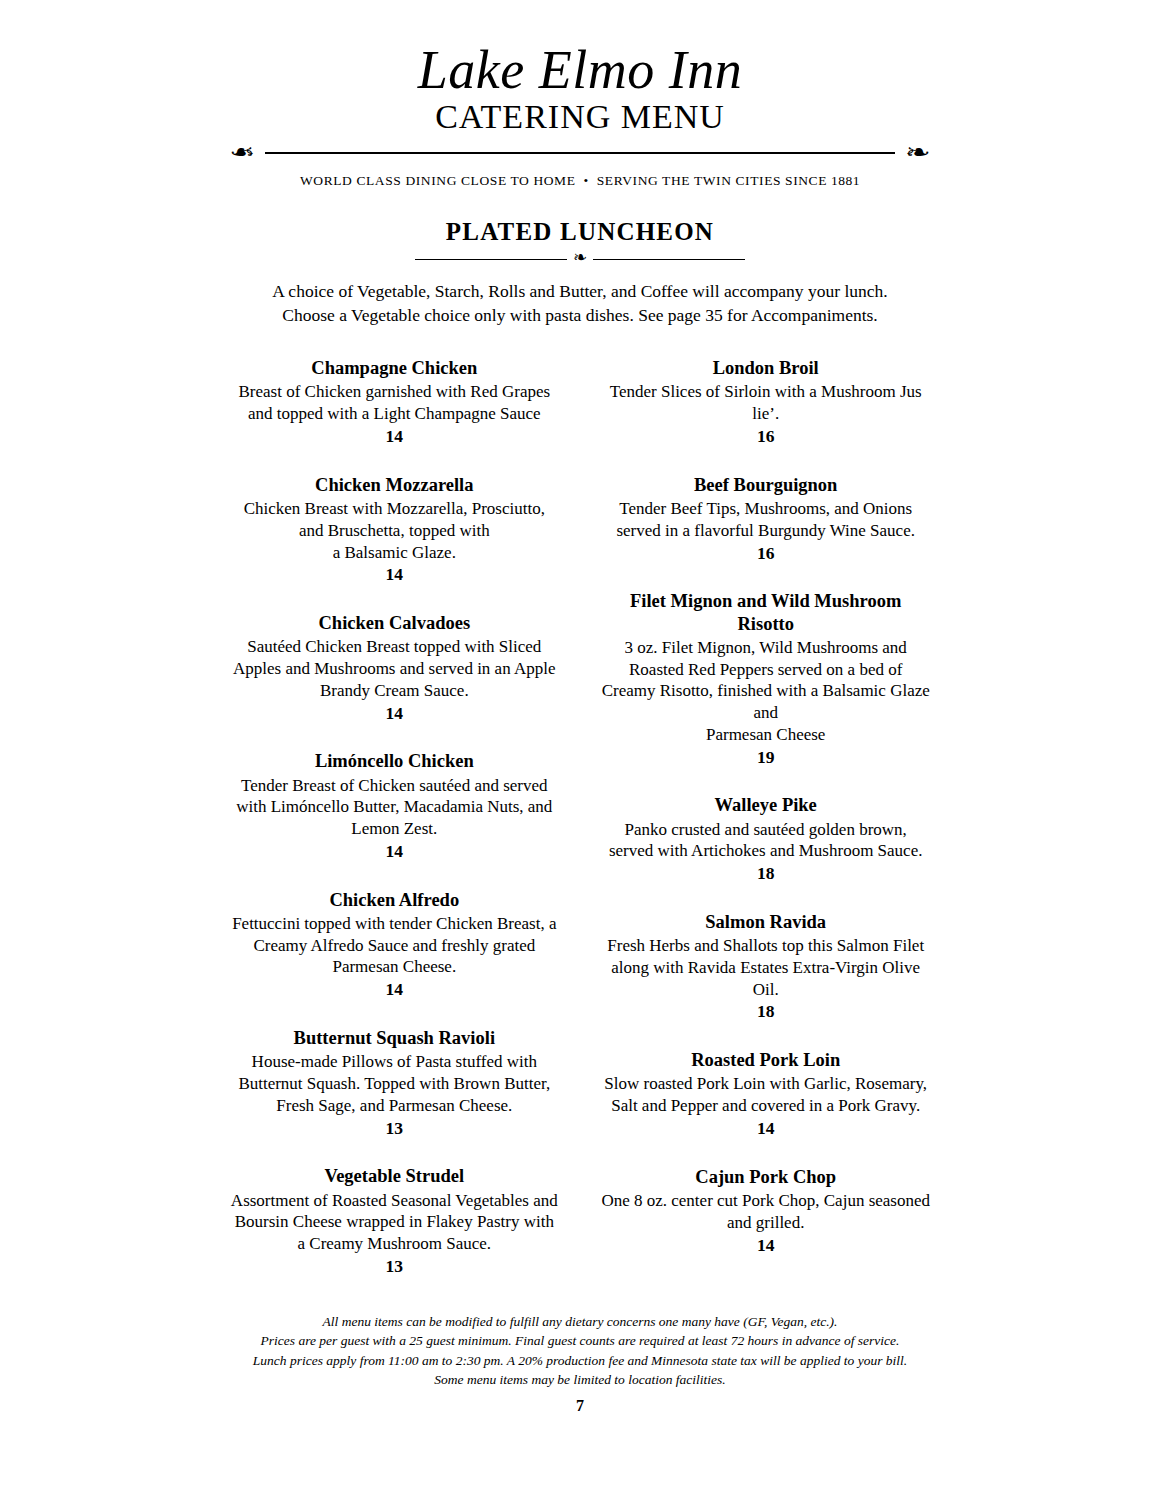Lake Elmo Inn
CATERING MENU
❧ ❧
World Class Dining Close to Home • Serving the Twin Cities since 1881
PLATED LUNCHEON
❧
A choice of Vegetable, Starch, Rolls and Butter, and Coffee will accompany your lunch.
Choose a Vegetable choice only with pasta dishes. See page 35 for Accompaniments.
Champagne Chicken
Breast of Chicken garnished with Red Grapes and topped with a Light Champagne Sauce
14
Chicken Mozzarella
Chicken Breast with Mozzarella, Prosciutto, and Bruschetta, topped with
a Balsamic Glaze.
14
Chicken Calvadoes
Sautéed Chicken Breast topped with Sliced Apples and Mushrooms and served in an Apple Brandy Cream Sauce.
14
Limóncello Chicken
Tender Breast of Chicken sautéed and served with Limóncello Butter, Macadamia Nuts, and Lemon Zest.
14
Chicken Alfredo
Fettuccini topped with tender Chicken Breast, a Creamy Alfredo Sauce and freshly grated Parmesan Cheese.
14
Butternut Squash Ravioli
House-made Pillows of Pasta stuffed with Butternut Squash. Topped with Brown Butter, Fresh Sage, and Parmesan Cheese.
13
Vegetable Strudel
Assortment of Roasted Seasonal Vegetables and Boursin Cheese wrapped in Flakey Pastry with a Creamy Mushroom Sauce.
13
London Broil
Tender Slices of Sirloin with a Mushroom Jus lie’.
16
Beef Bourguignon
Tender Beef Tips, Mushrooms, and Onions served in a flavorful Burgundy Wine Sauce.
16
Filet Mignon and Wild Mushroom Risotto
3 oz. Filet Mignon, Wild Mushrooms and Roasted Red Peppers served on a bed of Creamy Risotto, finished with a Balsamic Glaze and
Parmesan Cheese
19
Walleye Pike
Panko crusted and sautéed golden brown, served with Artichokes and Mushroom Sauce.
18
Salmon Ravida
Fresh Herbs and Shallots top this Salmon Filet along with Ravida Estates Extra-Virgin Olive Oil.
18
Roasted Pork Loin
Slow roasted Pork Loin with Garlic, Rosemary, Salt and Pepper and covered in a Pork Gravy.
14
Cajun Pork Chop
One 8 oz. center cut Pork Chop, Cajun seasoned and grilled.
14
All menu items can be modified to fulfill any dietary concerns one many have (GF, Vegan, etc.).
Prices are per guest with a 25 guest minimum. Final guest counts are required at least 72 hours in advance of service.
Lunch prices apply from 11:00 am to 2:30 pm. A 20% production fee and Minnesota state tax will be applied to your bill.
Some menu items may be limited to location facilities.
7